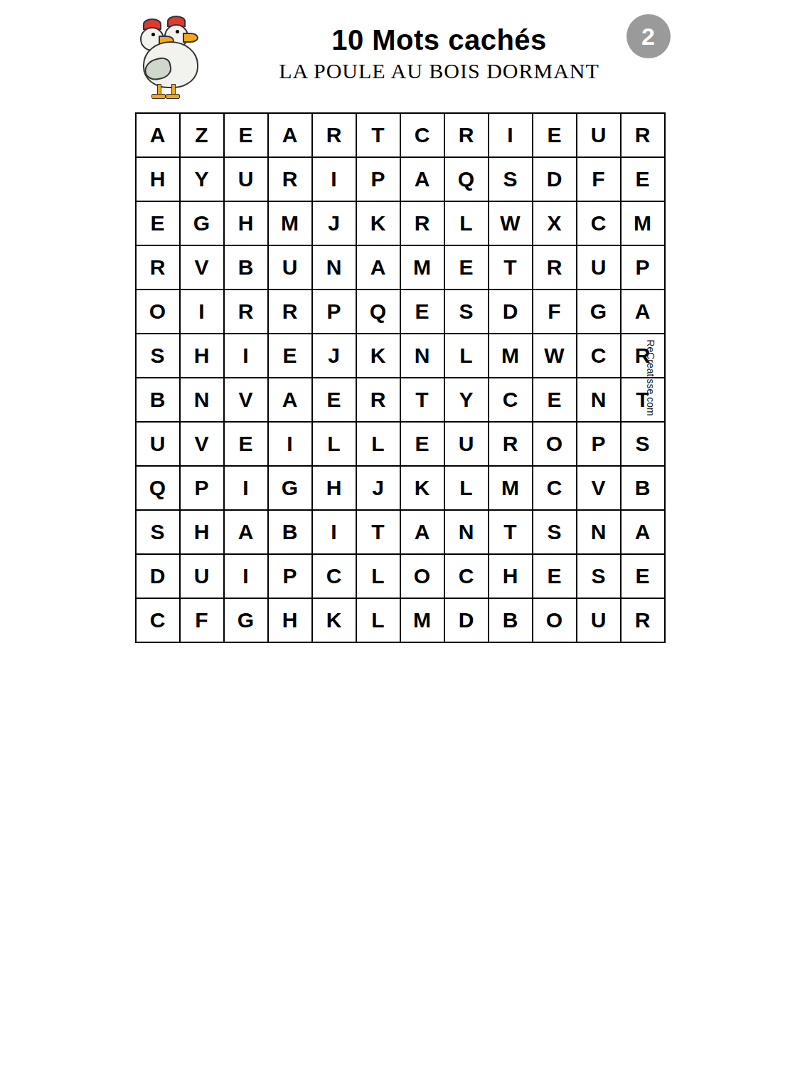10 Mots cachés
LA POULE AU BOIS DORMANT
2
| A | Z | E | A | R | T | C | R | I | E | U | R |
| H | Y | U | R | I | P | A | Q | S | D | F | E |
| E | G | H | M | J | K | R | L | W | X | C | M |
| R | V | B | U | N | A | M | E | T | R | U | P |
| O | I | R | R | P | Q | E | S | D | F | G | A |
| S | H | I | E | J | K | N | L | M | W | C | R |
| B | N | V | A | E | R | T | Y | C | E | N | T |
| U | V | E | I | L | L | E | U | R | O | P | S |
| Q | P | I | G | H | J | K | L | M | C | V | B |
| S | H | A | B | I | T | A | N | T | S | N | A |
| D | U | I | P | C | L | O | C | H | E | S | E |
| C | F | G | H | K | L | M | D | B | O | U | R |
ReCreatisse.com